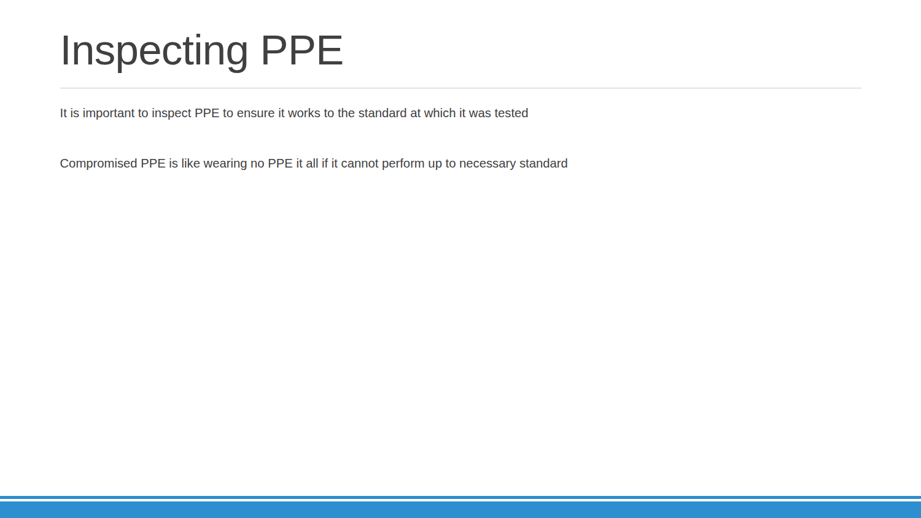Inspecting PPE
It is important to inspect PPE to ensure it works to the standard at which it was tested
Compromised PPE is like wearing no PPE it all if it cannot perform up to necessary standard